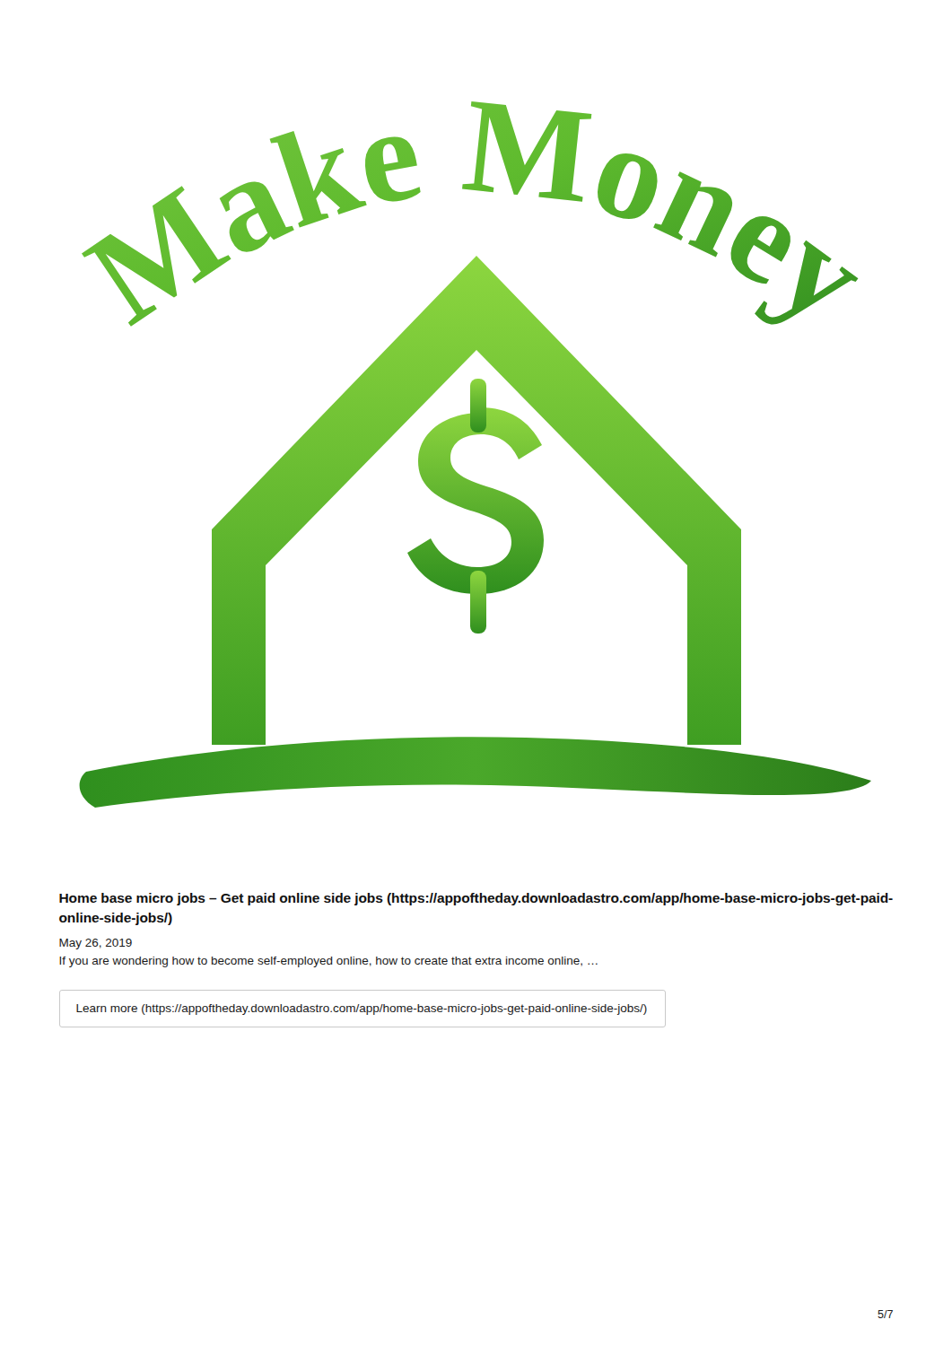Make Money
Home base micro jobs – Get paid online side jobs (https://appoftheday.downloadastro.com/app/home-base-micro-jobs-get-paid-online-side-jobs/)
May 26, 2019
If you are wondering how to become self-employed online, how to create that extra income online, …
Learn more (https://appoftheday.downloadastro.com/app/home-base-micro-jobs-get-paid-online-side-jobs/)
5/7